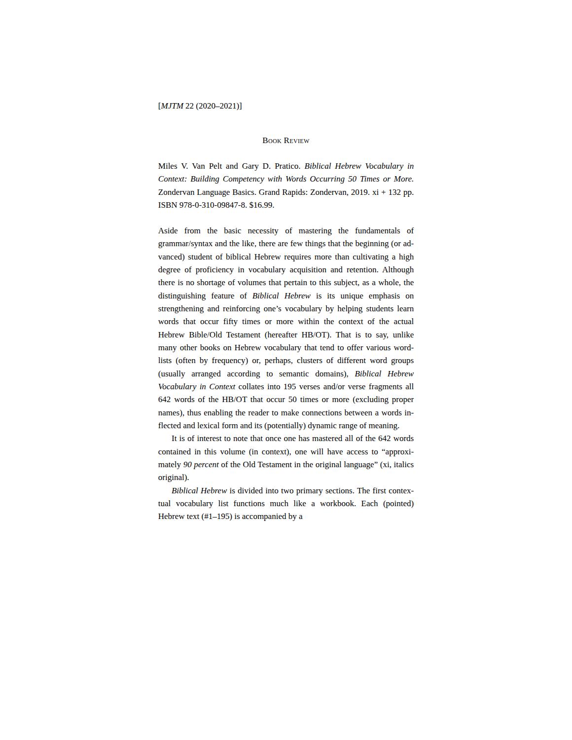[MJTM 22 (2020–2021)]
Book Review
Miles V. Van Pelt and Gary D. Pratico. Biblical Hebrew Vocabulary in Context: Building Competency with Words Occurring 50 Times or More. Zondervan Language Basics. Grand Rapids: Zondervan, 2019. xi + 132 pp. ISBN 978-0-310-09847-8. $16.99.
Aside from the basic necessity of mastering the fundamentals of grammar/syntax and the like, there are few things that the beginning (or advanced) student of biblical Hebrew requires more than cultivating a high degree of proficiency in vocabulary acquisition and retention. Although there is no shortage of volumes that pertain to this subject, as a whole, the distinguishing feature of Biblical Hebrew is its unique emphasis on strengthening and reinforcing one’s vocabulary by helping students learn words that occur fifty times or more within the context of the actual Hebrew Bible/Old Testament (hereafter HB/OT). That is to say, unlike many other books on Hebrew vocabulary that tend to offer various word-lists (often by frequency) or, perhaps, clusters of different word groups (usually arranged according to semantic domains), Biblical Hebrew Vocabulary in Context collates into 195 verses and/or verse fragments all 642 words of the HB/OT that occur 50 times or more (excluding proper names), thus enabling the reader to make connections between a words inflected and lexical form and its (potentially) dynamic range of meaning.
It is of interest to note that once one has mastered all of the 642 words contained in this volume (in context), one will have access to “approximately 90 percent of the Old Testament in the original language” (xi, italics original).
Biblical Hebrew is divided into two primary sections. The first contextual vocabulary list functions much like a workbook. Each (pointed) Hebrew text (#1–195) is accompanied by a